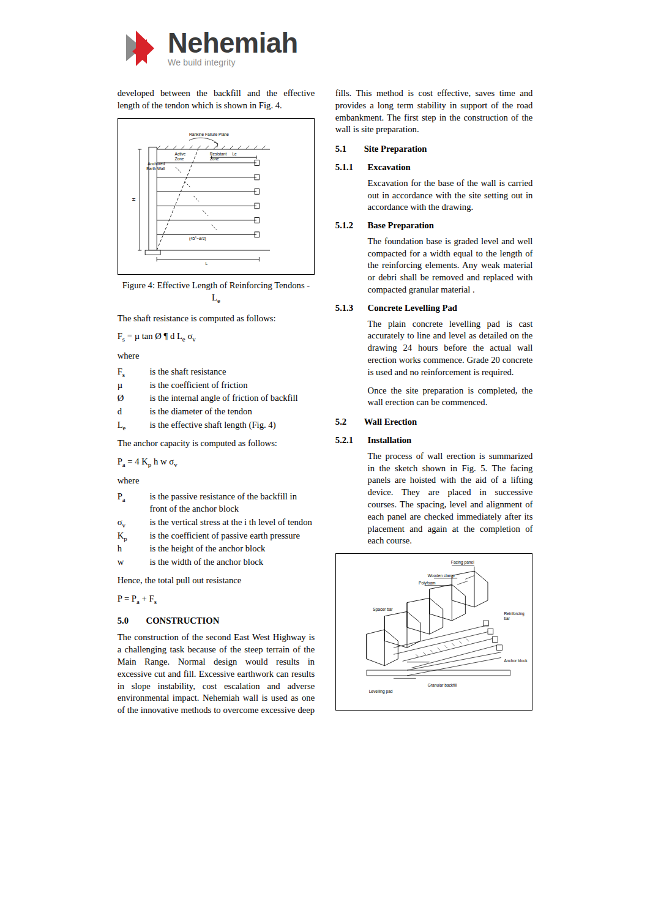Nehemiah
We build integrity
developed between the backfill and the effective length of the tendon which is shown in Fig. 4.
Figure 4: Effective Length of Reinforcing Tendons - Le
The shaft resistance is computed as follows:
Fs = µ tan Ø ¶ d Le σv
where
Fs
is the shaft resistance
µ
is the coefficient of friction
Ø
is the internal angle of friction of backfill
d
is the diameter of the tendon
Le
is the effective shaft length (Fig. 4)
The anchor capacity is computed as follows:
Pa = 4 Kp h w σv
where
Pa
is the passive resistance of the backfill in front of the anchor block
σv
is the vertical stress at the i th level of tendon
Kp
is the coefficient of passive earth pressure
h
is the height of the anchor block
w
is the width of the anchor block
Hence, the total pull out resistance
P = Pa + Fs
5.0 CONSTRUCTION
The construction of the second East West Highway is a challenging task because of the steep terrain of the Main Range. Normal design would results in excessive cut and fill. Excessive earthwork can results in slope instability, cost escalation and adverse environmental impact. Nehemiah wall is used as one of the innovative methods to overcome excessive deep fills. This method is cost effective, saves time and provides a long term stability in support of the road embankment. The first step in the construction of the wall is site preparation.
5.1 Site Preparation
5.1.1 Excavation
Excavation for the base of the wall is carried out in accordance with the site setting out in accordance with the drawing.
5.1.2 Base Preparation
The foundation base is graded level and well compacted for a width equal to the length of the reinforcing elements. Any weak material or debri shall be removed and replaced with compacted granular material .
5.1.3 Concrete Levelling Pad
The plain concrete levelling pad is cast accurately to line and level as detailed on the drawing 24 hours before the actual wall erection works commence. Grade 20 concrete is used and no reinforcement is required.
Once the site preparation is completed, the wall erection can be commenced.
5.2 Wall Erection
5.2.1 Installation
The process of wall erection is summarized in the sketch shown in Fig. 5. The facing panels are hoisted with the aid of a lifting device. They are placed in successive courses. The spacing, level and alignment of each panel are checked immediately after its placement and again at the completion of each course.